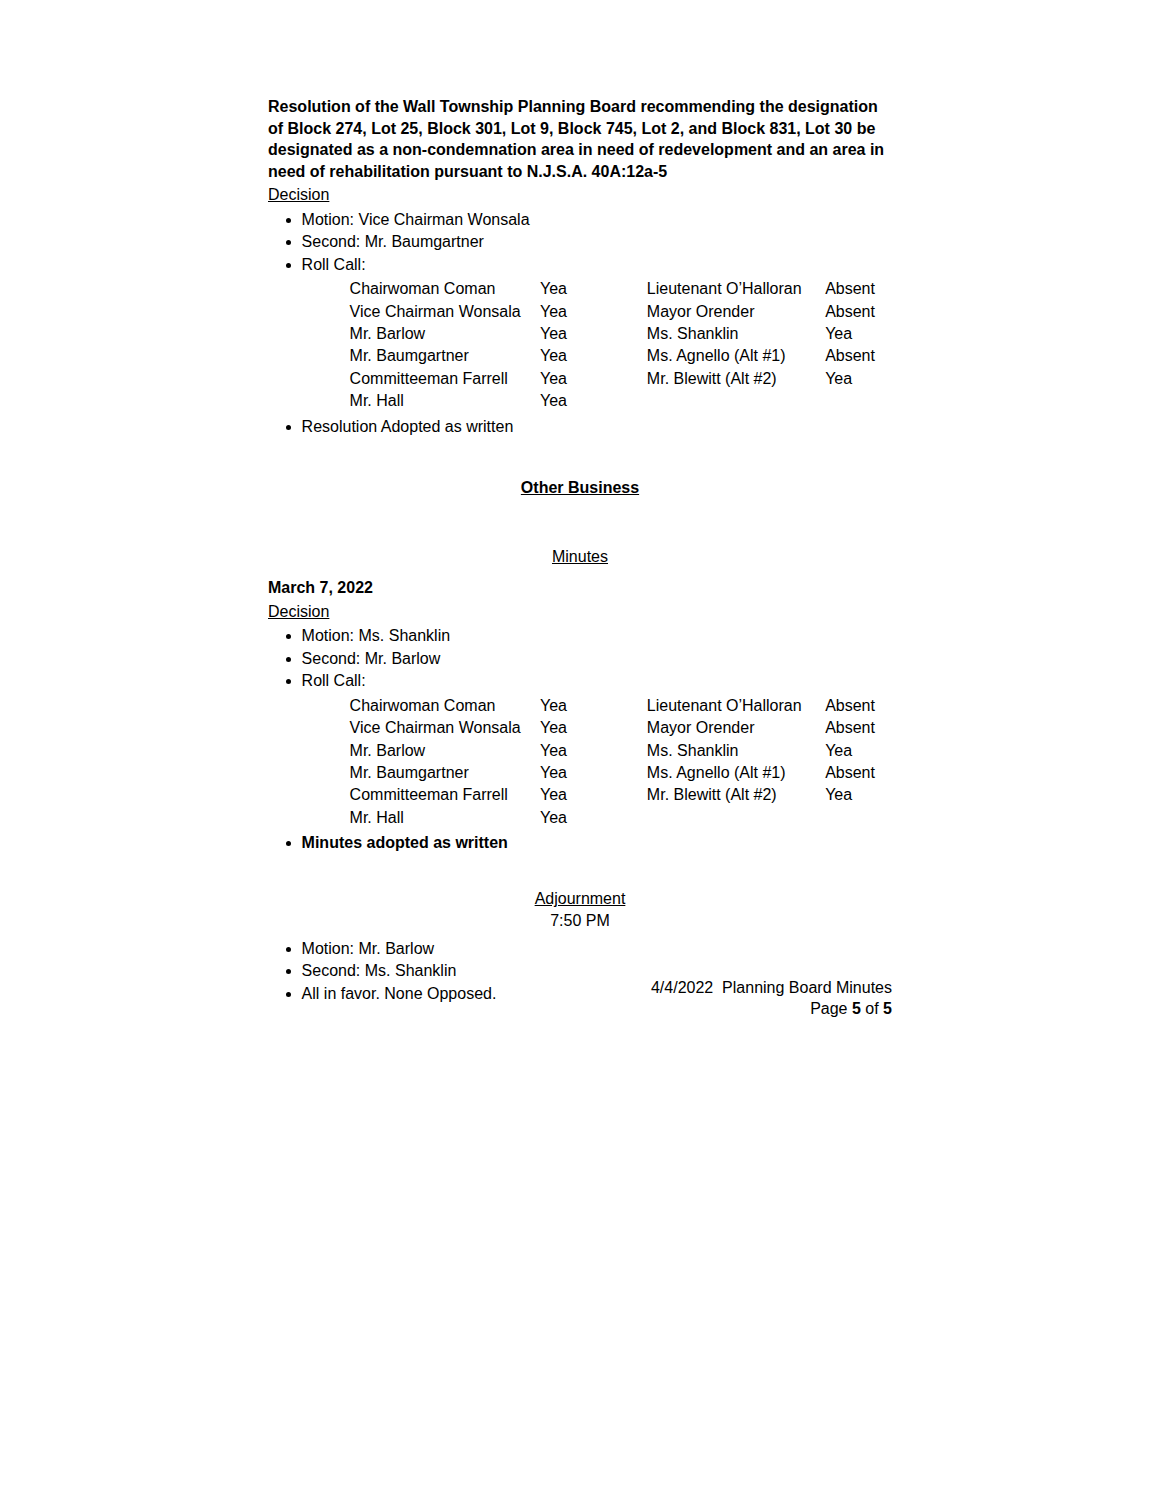Resolution of the Wall Township Planning Board recommending the designation of Block 274, Lot 25, Block 301, Lot 9, Block 745, Lot 2, and Block 831, Lot 30 be designated as a non-condemnation area in need of redevelopment and an area in need of rehabilitation pursuant to N.J.S.A. 40A:12a-5
Decision
Motion: Vice Chairman Wonsala
Second: Mr. Baumgartner
Roll Call:
| Chairwoman Coman | Yea | Lieutenant O’Halloran | Absent |
| Vice Chairman Wonsala | Yea | Mayor Orender | Absent |
| Mr. Barlow | Yea | Ms. Shanklin | Yea |
| Mr. Baumgartner | Yea | Ms. Agnello (Alt #1) | Absent |
| Committeeman Farrell | Yea | Mr. Blewitt (Alt #2) | Yea |
| Mr. Hall | Yea | | |
Resolution Adopted as written
Other Business
Minutes
March 7, 2022
Decision
Motion: Ms. Shanklin
Second: Mr. Barlow
Roll Call:
| Chairwoman Coman | Yea | Lieutenant O’Halloran | Absent |
| Vice Chairman Wonsala | Yea | Mayor Orender | Absent |
| Mr. Barlow | Yea | Ms. Shanklin | Yea |
| Mr. Baumgartner | Yea | Ms. Agnello (Alt #1) | Absent |
| Committeeman Farrell | Yea | Mr. Blewitt (Alt #2) | Yea |
| Mr. Hall | Yea | | |
Minutes adopted as written
Adjournment
7:50 PM
Motion: Mr. Barlow
Second: Ms. Shanklin
All in favor. None Opposed.
4/4/2022 Planning Board Minutes
Page 5 of 5